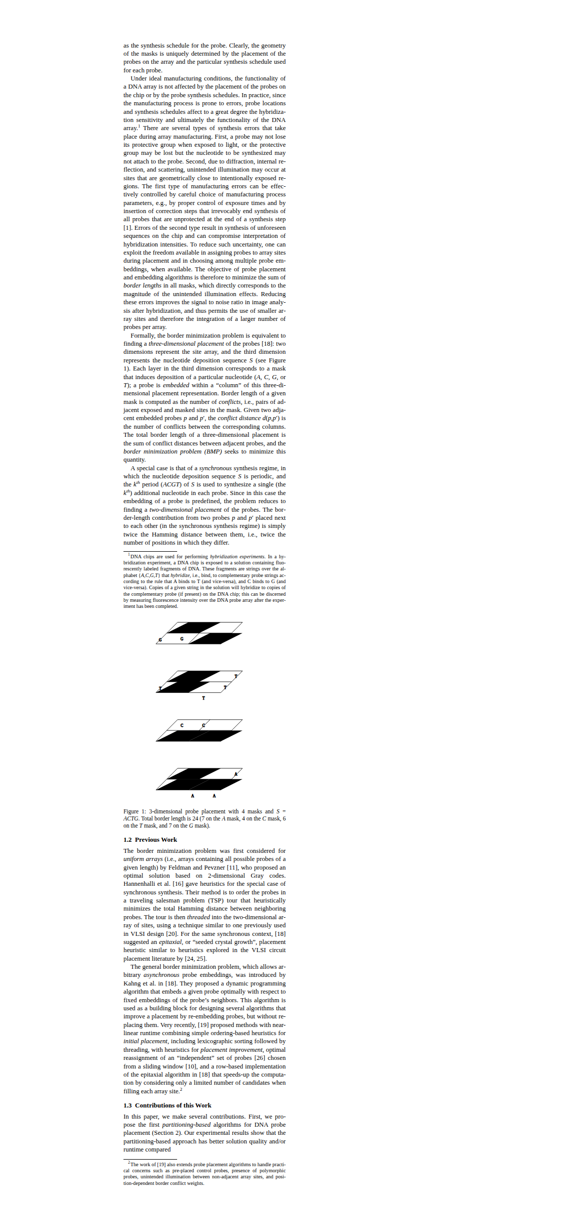as the synthesis schedule for the probe. Clearly, the geometry of the masks is uniquely determined by the placement of the probes on the array and the particular synthesis schedule used for each probe.
Under ideal manufacturing conditions, the functionality of a DNA array is not affected by the placement of the probes on the chip or by the probe synthesis schedules. In practice, since the manufacturing process is prone to errors, probe locations and synthesis schedules affect to a great degree the hybridization sensitivity and ultimately the functionality of the DNA array.1 There are several types of synthesis errors that take place during array manufacturing. First, a probe may not lose its protective group when exposed to light, or the protective group may be lost but the nucleotide to be synthesized may not attach to the probe. Second, due to diffraction, internal reflection, and scattering, unintended illumination may occur at sites that are geometrically close to intentionally exposed regions. The first type of manufacturing errors can be effectively controlled by careful choice of manufacturing process parameters, e.g., by proper control of exposure times and by insertion of correction steps that irrevocably end synthesis of all probes that are unprotected at the end of a synthesis step [1]. Errors of the second type result in synthesis of unforeseen sequences on the chip and can compromise interpretation of hybridization intensities. To reduce such uncertainty, one can exploit the freedom available in assigning probes to array sites during placement and in choosing among multiple probe embeddings, when available. The objective of probe placement and embedding algorithms is therefore to minimize the sum of border lengths in all masks, which directly corresponds to the magnitude of the unintended illumination effects. Reducing these errors improves the signal to noise ratio in image analysis after hybridization, and thus permits the use of smaller array sites and therefore the integration of a larger number of probes per array.
Formally, the border minimization problem is equivalent to finding a three-dimensional placement of the probes [18]: two dimensions represent the site array, and the third dimension represents the nucleotide deposition sequence S (see Figure 1). Each layer in the third dimension corresponds to a mask that induces deposition of a particular nucleotide (A, C, G, or T); a probe is embedded within a “column” of this three-dimensional placement representation. Border length of a given mask is computed as the number of conflicts, i.e., pairs of adjacent exposed and masked sites in the mask. Given two adjacent embedded probes p and p′, the conflict distance d(p,p′) is the number of conflicts between the corresponding columns. The total border length of a three-dimensional placement is the sum of conflict distances between adjacent probes, and the border minimization problem (BMP) seeks to minimize this quantity.
A special case is that of a synchronous synthesis regime, in which the nucleotide deposition sequence S is periodic, and the kth period (ACGT) of S is used to synthesize a single (the kth) additional nucleotide in each probe. Since in this case the embedding of a probe is predefined, the problem reduces to finding a two-dimensional placement of the probes. The border-length contribution from two probes p and p′ placed next to each other (in the synchronous synthesis regime) is simply twice the Hamming distance between them, i.e., twice the number of positions in which they differ.
1DNA chips are used for performing hybridization experiments. In a hybridization experiment, a DNA chip is exposed to a solution containing fluorescently labeled fragments of DNA. These fragments are strings over the alphabet {A,C,G,T} that hybridize, i.e., bind, to complementary probe strings according to the rule that A binds to T (and vice-versa), and C binds to G (and vice-versa). Copies of a given string in the solution will hybridize to copies of the complementary probe (if present) on the DNA chip; this can be discerned by measuring fluorescence intensity over the DNA probe array after the experiment has been completed.
G G G G T T T T C C C C A A A A
Figure 1: 3-dimensional probe placement with 4 masks and S = ACTG. Total border length is 24 (7 on the A mask, 4 on the C mask, 6 on the T mask, and 7 on the G mask).
1.2 Previous Work
The border minimization problem was first considered for uniform arrays (i.e., arrays containing all possible probes of a given length) by Feldman and Pevzner [11], who proposed an optimal solution based on 2-dimensional Gray codes. Hannenhalli et al. [16] gave heuristics for the special case of synchronous synthesis. Their method is to order the probes in a traveling salesman problem (TSP) tour that heuristically minimizes the total Hamming distance between neighboring probes. The tour is then threaded into the two-dimensional array of sites, using a technique similar to one previously used in VLSI design [20]. For the same synchronous context, [18] suggested an epitaxial, or “seeded crystal growth”, placement heuristic similar to heuristics explored in the VLSI circuit placement literature by [24, 25].
The general border minimization problem, which allows arbitrary asynchronous probe embeddings, was introduced by Kahng et al. in [18]. They proposed a dynamic programming algorithm that embeds a given probe optimally with respect to fixed embeddings of the probe’s neighbors. This algorithm is used as a building block for designing several algorithms that improve a placement by re-embedding probes, but without re-placing them. Very recently, [19] proposed methods with near-linear runtime combining simple ordering-based heuristics for initial placement, including lexicographic sorting followed by threading, with heuristics for placement improvement, optimal reassignment of an “independent” set of probes [26] chosen from a sliding window [10], and a row-based implementation of the epitaxial algorithm in [18] that speeds-up the computation by considering only a limited number of candidates when filling each array site.2
1.3 Contributions of this Work
In this paper, we make several contributions. First, we propose the first partitioning-based algorithms for DNA probe placement (Section 2). Our experimental results show that the partitioning-based approach has better solution quality and/or runtime compared
2The work of [19] also extends probe placement algorithms to handle practical concerns such as pre-placed control probes, presence of polymorphic probes, unintended illumination between non-adjacent array sites, and position-dependent border conflict weights.